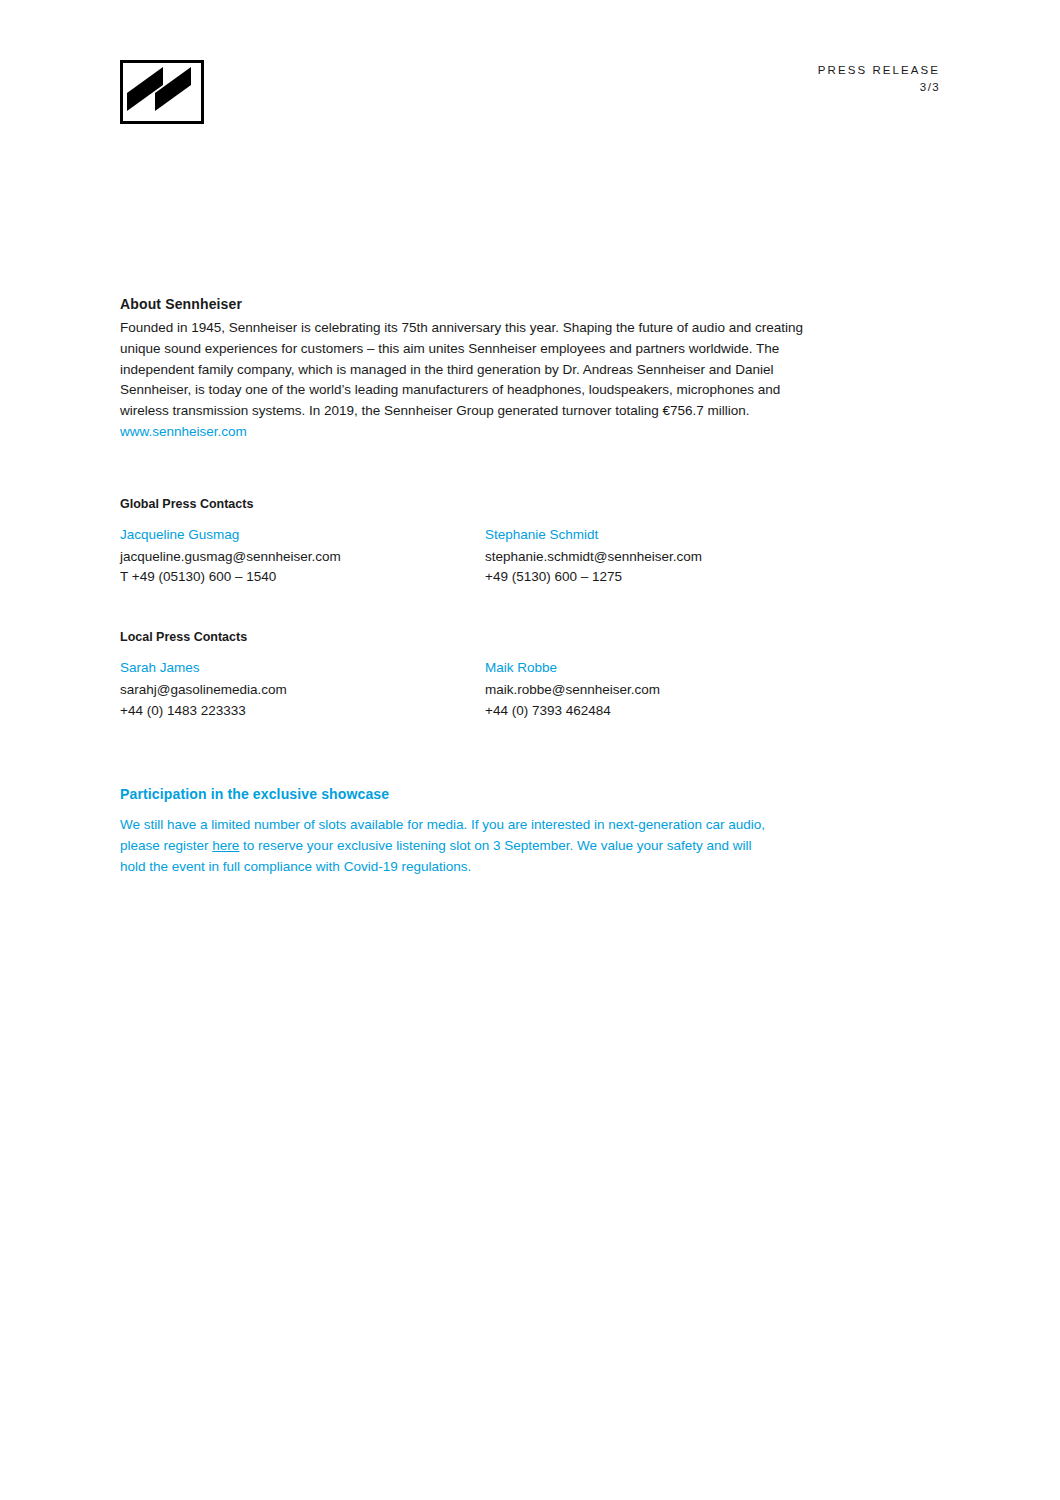PRESS RELEASE
3/3
About Sennheiser
Founded in 1945, Sennheiser is celebrating its 75th anniversary this year. Shaping the future of audio and creating unique sound experiences for customers – this aim unites Sennheiser employees and partners worldwide. The independent family company, which is managed in the third generation by Dr. Andreas Sennheiser and Daniel Sennheiser, is today one of the world’s leading manufacturers of headphones, loudspeakers, microphones and wireless transmission systems. In 2019, the Sennheiser Group generated turnover totaling €756.7 million.
www.sennheiser.com
Global Press Contacts
Jacqueline Gusmag
jacqueline.gusmag@sennheiser.com
T +49 (05130) 600 – 1540
Stephanie Schmidt
stephanie.schmidt@sennheiser.com
+49 (5130) 600 – 1275
Local Press Contacts
Sarah James
sarahj@gasolinemedia.com
+44 (0) 1483 223333
Maik Robbe
maik.robbe@sennheiser.com
+44 (0) 7393 462484
Participation in the exclusive showcase
We still have a limited number of slots available for media. If you are interested in next-generation car audio, please register here to reserve your exclusive listening slot on 3 September. We value your safety and will hold the event in full compliance with Covid-19 regulations.